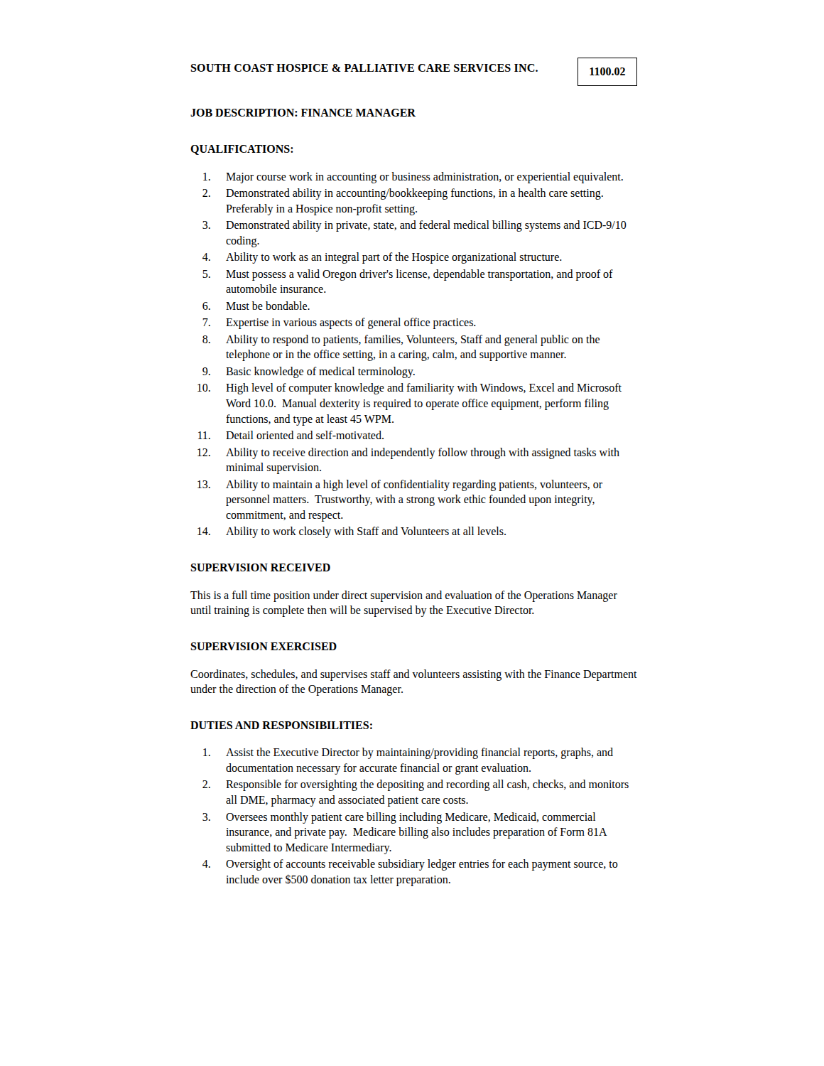South Coast Hospice & Palliative Care Services Inc.
1100.02
Job Description: Finance Manager
Qualifications:
1. Major course work in accounting or business administration, or experiential equivalent.
2. Demonstrated ability in accounting/bookkeeping functions, in a health care setting. Preferably in a Hospice non-profit setting.
3. Demonstrated ability in private, state, and federal medical billing systems and ICD-9/10 coding.
4. Ability to work as an integral part of the Hospice organizational structure.
5. Must possess a valid Oregon driver's license, dependable transportation, and proof of automobile insurance.
6. Must be bondable.
7. Expertise in various aspects of general office practices.
8. Ability to respond to patients, families, Volunteers, Staff and general public on the telephone or in the office setting, in a caring, calm, and supportive manner.
9. Basic knowledge of medical terminology.
10. High level of computer knowledge and familiarity with Windows, Excel and Microsoft Word 10.0. Manual dexterity is required to operate office equipment, perform filing functions, and type at least 45 WPM.
11. Detail oriented and self-motivated.
12. Ability to receive direction and independently follow through with assigned tasks with minimal supervision.
13. Ability to maintain a high level of confidentiality regarding patients, volunteers, or personnel matters. Trustworthy, with a strong work ethic founded upon integrity, commitment, and respect.
14. Ability to work closely with Staff and Volunteers at all levels.
Supervision Received
This is a full time position under direct supervision and evaluation of the Operations Manager until training is complete then will be supervised by the Executive Director.
Supervision Exercised
Coordinates, schedules, and supervises staff and volunteers assisting with the Finance Department under the direction of the Operations Manager.
Duties and Responsibilities:
1. Assist the Executive Director by maintaining/providing financial reports, graphs, and documentation necessary for accurate financial or grant evaluation.
2. Responsible for oversighting the depositing and recording all cash, checks, and monitors all DME, pharmacy and associated patient care costs.
3. Oversees monthly patient care billing including Medicare, Medicaid, commercial insurance, and private pay. Medicare billing also includes preparation of Form 81A submitted to Medicare Intermediary.
4. Oversight of accounts receivable subsidiary ledger entries for each payment source, to include over $500 donation tax letter preparation.